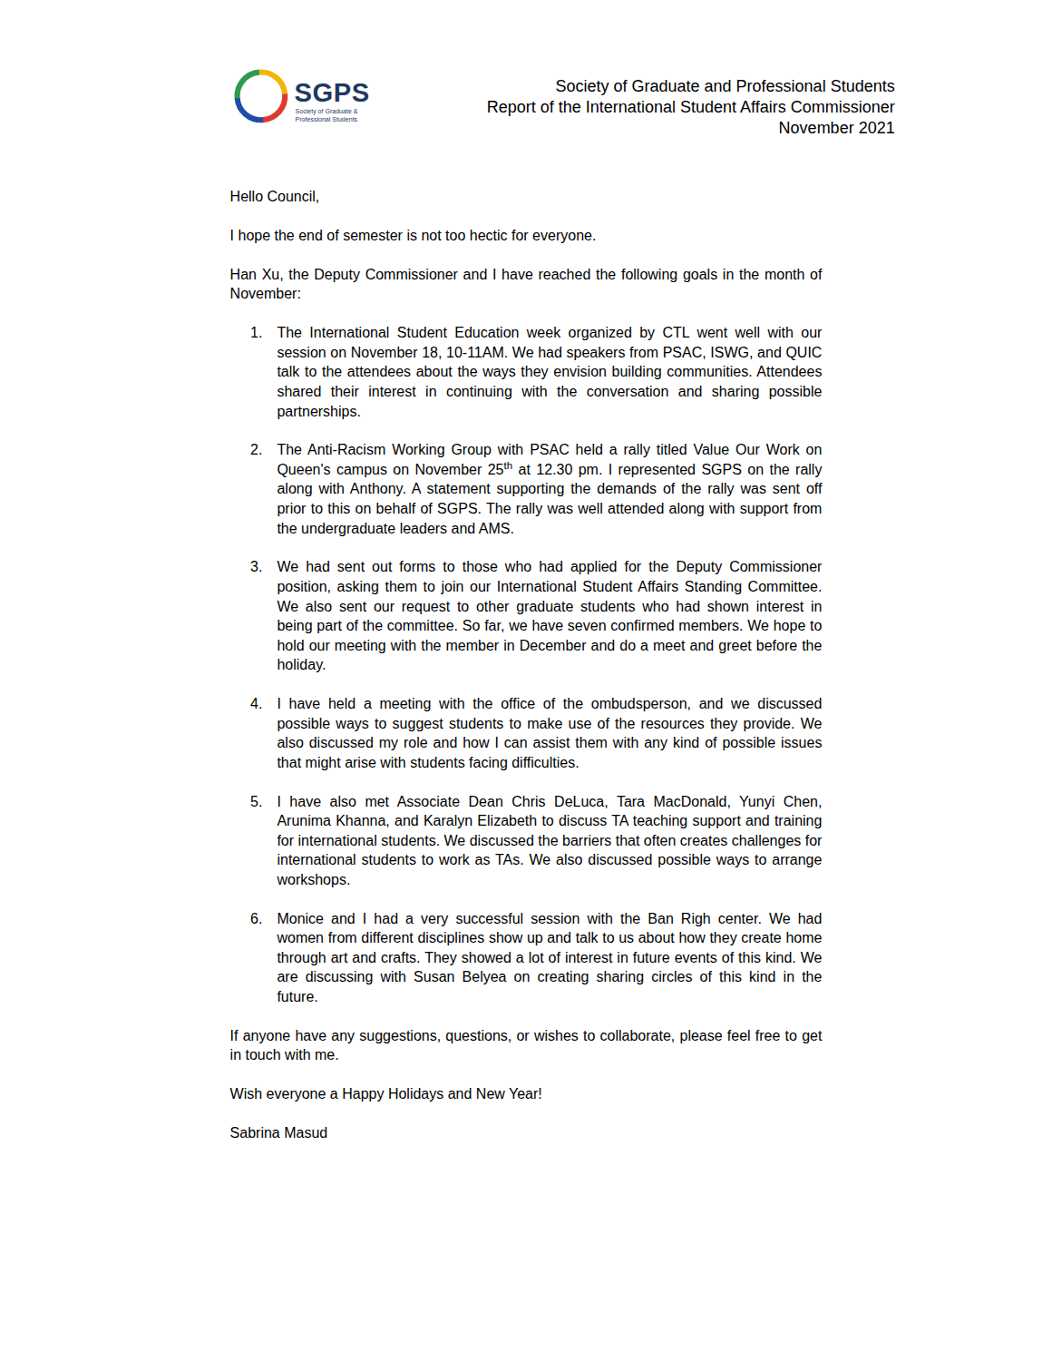SGPS — Society of Graduate & Professional Students SGPS Society of Graduate & Professional Students
Society of Graduate and Professional Students
Report of the International Student Affairs Commissioner
November 2021
Hello Council,
I hope the end of semester is not too hectic for everyone.
Han Xu, the Deputy Commissioner and I have reached the following goals in the month of November:
The International Student Education week organized by CTL went well with our session on November 18, 10-11AM. We had speakers from PSAC, ISWG, and QUIC talk to the attendees about the ways they envision building communities. Attendees shared their interest in continuing with the conversation and sharing possible partnerships.
The Anti-Racism Working Group with PSAC held a rally titled Value Our Work on Queen's campus on November 25th at 12.30 pm. I represented SGPS on the rally along with Anthony. A statement supporting the demands of the rally was sent off prior to this on behalf of SGPS. The rally was well attended along with support from the undergraduate leaders and AMS.
We had sent out forms to those who had applied for the Deputy Commissioner position, asking them to join our International Student Affairs Standing Committee. We also sent our request to other graduate students who had shown interest in being part of the committee. So far, we have seven confirmed members. We hope to hold our meeting with the member in December and do a meet and greet before the holiday.
I have held a meeting with the office of the ombudsperson, and we discussed possible ways to suggest students to make use of the resources they provide. We also discussed my role and how I can assist them with any kind of possible issues that might arise with students facing difficulties.
I have also met Associate Dean Chris DeLuca, Tara MacDonald, Yunyi Chen, Arunima Khanna, and Karalyn Elizabeth to discuss TA teaching support and training for international students. We discussed the barriers that often creates challenges for international students to work as TAs. We also discussed possible ways to arrange workshops.
Monice and I had a very successful session with the Ban Righ center. We had women from different disciplines show up and talk to us about how they create home through art and crafts. They showed a lot of interest in future events of this kind. We are discussing with Susan Belyea on creating sharing circles of this kind in the future.
If anyone have any suggestions, questions, or wishes to collaborate, please feel free to get in touch with me.
Wish everyone a Happy Holidays and New Year!
Sabrina Masud